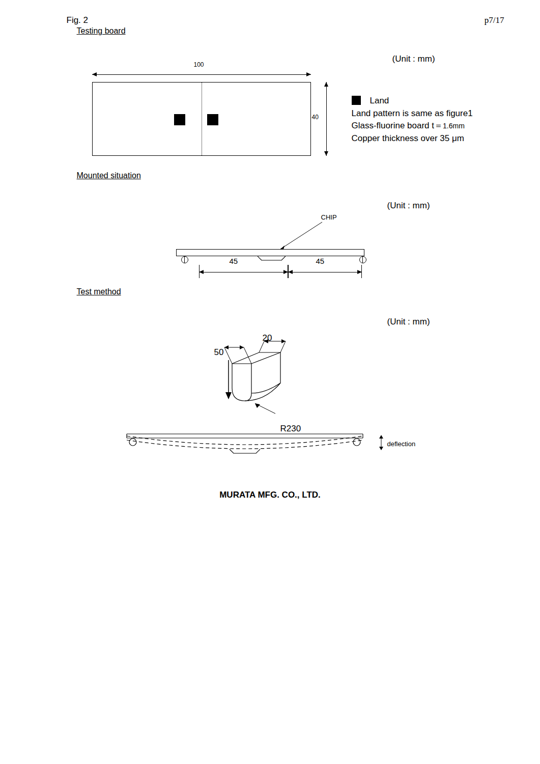p7/17
Fig. 2
Testing board
(Unit : mm)
100
40
Land
Land pattern is same as figure1
Glass-fluorine board t＝1.6mm
Copper thickness over 35 μm
Mounted situation
(Unit : mm)
CHIP
45
45
Test method
(Unit : mm)
20
50
R230
deflection
MURATA MFG. CO., LTD.